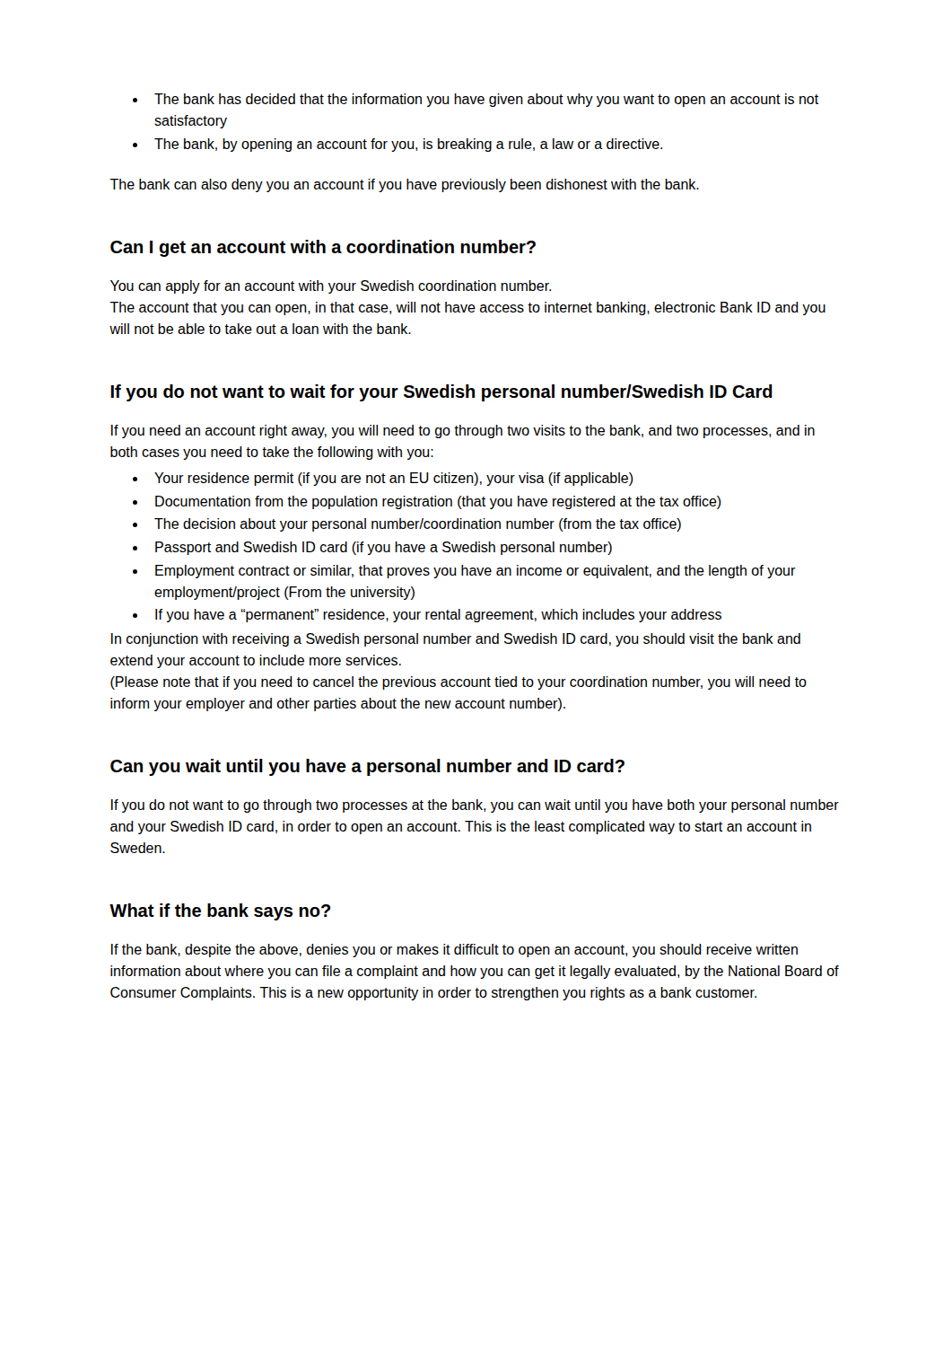The bank has decided that the information you have given about why you want to open an account is not satisfactory
The bank, by opening an account for you, is breaking a rule, a law or a directive.
The bank can also deny you an account if you have previously been dishonest with the bank.
Can I get an account with a coordination number?
You can apply for an account with your Swedish coordination number.
The account that you can open, in that case, will not have access to internet banking, electronic Bank ID and you will not be able to take out a loan with the bank.
If you do not want to wait for your Swedish personal number/Swedish ID Card
If you need an account right away, you will need to go through two visits to the bank, and two processes, and in both cases you need to take the following with you:
Your residence permit (if you are not an EU citizen), your visa (if applicable)
Documentation from the population registration (that you have registered at the tax office)
The decision about your personal number/coordination number (from the tax office)
Passport and Swedish ID card (if you have a Swedish personal number)
Employment contract or similar, that proves you have an income or equivalent, and the length of your employment/project (From the university)
If you have a “permanent” residence, your rental agreement, which includes your address
In conjunction with receiving a Swedish personal number and Swedish ID card, you should visit the bank and extend your account to include more services.
(Please note that if you need to cancel the previous account tied to your coordination number, you will need to inform your employer and other parties about the new account number).
Can you wait until you have a personal number and ID card?
If you do not want to go through two processes at the bank, you can wait until you have both your personal number and your Swedish ID card, in order to open an account. This is the least complicated way to start an account in Sweden.
What if the bank says no?
If the bank, despite the above, denies you or makes it difficult to open an account, you should receive written information about where you can file a complaint and how you can get it legally evaluated, by the National Board of Consumer Complaints. This is a new opportunity in order to strengthen you rights as a bank customer.